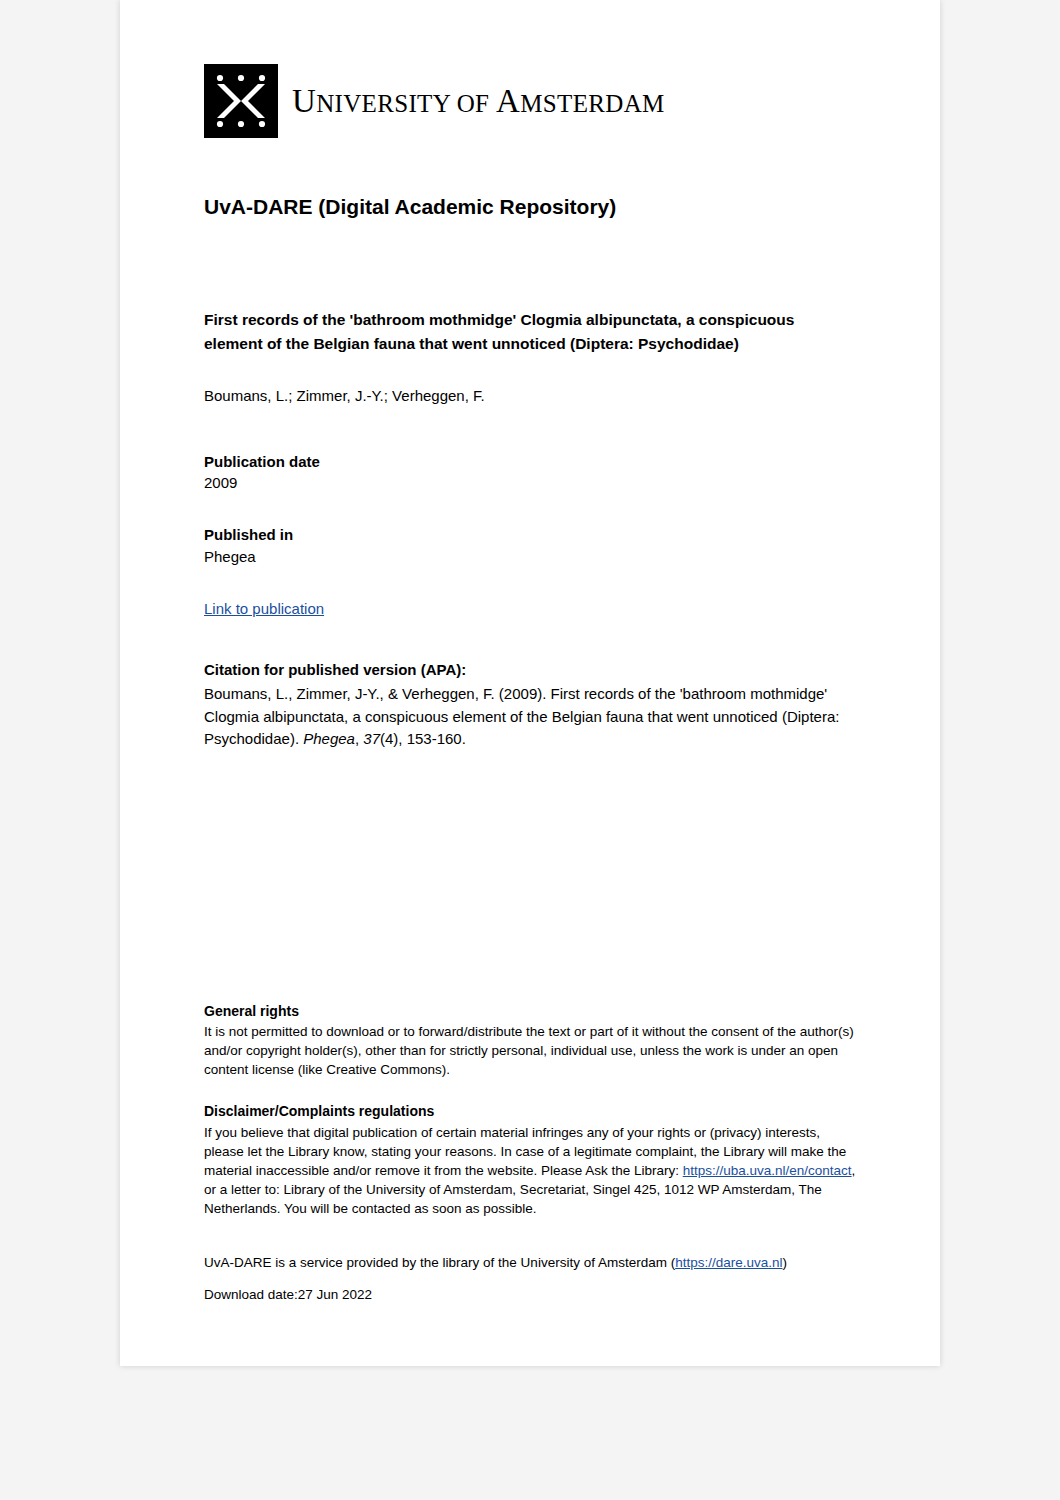UNIVERSITY OF AMSTERDAM
UvA-DARE (Digital Academic Repository)
First records of the 'bathroom mothmidge' Clogmia albipunctata, a conspicuous element of the Belgian fauna that went unnoticed (Diptera: Psychodidae)
Boumans, L.; Zimmer, J.-Y.; Verheggen, F.
Publication date
2009
Published in
Phegea
Link to publication
Citation for published version (APA):
Boumans, L., Zimmer, J-Y., & Verheggen, F. (2009). First records of the 'bathroom mothmidge' Clogmia albipunctata, a conspicuous element of the Belgian fauna that went unnoticed (Diptera: Psychodidae). Phegea, 37(4), 153-160.
General rights
It is not permitted to download or to forward/distribute the text or part of it without the consent of the author(s) and/or copyright holder(s), other than for strictly personal, individual use, unless the work is under an open content license (like Creative Commons).
Disclaimer/Complaints regulations
If you believe that digital publication of certain material infringes any of your rights or (privacy) interests, please let the Library know, stating your reasons. In case of a legitimate complaint, the Library will make the material inaccessible and/or remove it from the website. Please Ask the Library: https://uba.uva.nl/en/contact, or a letter to: Library of the University of Amsterdam, Secretariat, Singel 425, 1012 WP Amsterdam, The Netherlands. You will be contacted as soon as possible.
UvA-DARE is a service provided by the library of the University of Amsterdam (https://dare.uva.nl)
Download date:27 Jun 2022